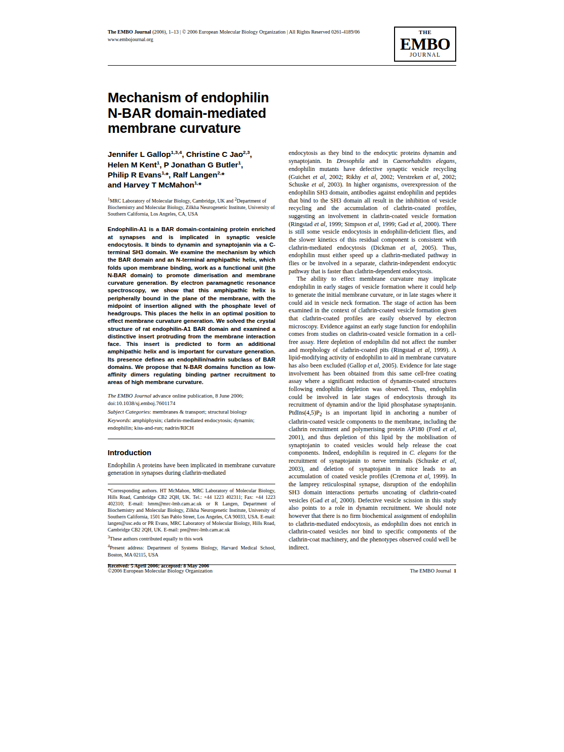The EMBO Journal (2006), 1–13 | © 2006 European Molecular Biology Organization | All Rights Reserved 0261-4189/06
www.embojournal.org
THE EMBO JOURNAL
Mechanism of endophilin N-BAR domain-mediated membrane curvature
Jennifer L Gallop1,3,4, Christine C Jao2,3,
Helen M Kent1, P Jonathan G Butler1,
Philip R Evans1,*, Ralf Langen2,*
and Harvey T McMahon1,*
1MRC Laboratory of Molecular Biology, Cambridge, UK and 2Department of Biochemistry and Molecular Biology, Zilkha Neurogenetic Institute, University of Southern California, Los Angeles, CA, USA
Endophilin-A1 is a BAR domain-containing protein enriched at synapses and is implicated in synaptic vesicle endocytosis. It binds to dynamin and synaptojanin via a C-terminal SH3 domain. We examine the mechanism by which the BAR domain and an N-terminal amphipathic helix, which folds upon membrane binding, work as a functional unit (the N-BAR domain) to promote dimerisation and membrane curvature generation. By electron paramagnetic resonance spectroscopy, we show that this amphipathic helix is peripherally bound in the plane of the membrane, with the midpoint of insertion aligned with the phosphate level of headgroups. This places the helix in an optimal position to effect membrane curvature generation. We solved the crystal structure of rat endophilin-A1 BAR domain and examined a distinctive insert protruding from the membrane interaction face. This insert is predicted to form an additional amphipathic helix and is important for curvature generation. Its presence defines an endophilin/nadrin subclass of BAR domains. We propose that N-BAR domains function as low-affinity dimers regulating binding partner recruitment to areas of high membrane curvature.
The EMBO Journal advance online publication, 8 June 2006; doi:10.1038/sj.emboj.7601174
Subject Categories: membranes & transport; structural biology
Keywords: amphiphysin; clathrin-mediated endocytosis; dynamin; endophilin; kiss-and-run; nadrin/RICH
Introduction
Endophilin A proteins have been implicated in membrane curvature generation in synapses during clathrin-mediated
*Corresponding authors. HT McMahon, MRC Laboratory of Molecular Biology, Hills Road, Cambridge CB2 2QH, UK. Tel.: +44 1223 402311; Fax: +44 1223 402310; E-mail: hmm@mrc-lmb.cam.ac.uk or R Langen, Department of Biochemistry and Molecular Biology, Zilkha Neurogenetic Institute, University of Southern California, 1501 San Pablo Street, Los Angeles, CA 90033, USA. E-mail: langen@usc.edu or PR Evans, MRC Laboratory of Molecular Biology, Hills Road, Cambridge CB2 2QH, UK. E-mail: pre@mrc-lmb.cam.ac.uk
3These authors contributed equally to this work
4Present address: Department of Systems Biology, Harvard Medical School, Boston, MA 02115, USA
Received: 5 April 2006; accepted: 8 May 2006
endocytosis as they bind to the endocytic proteins dynamin and synaptojanin. In Drosophila and in Caenorhabditis elegans, endophilin mutants have defective synaptic vesicle recycling (Guichet et al, 2002; Rikhy et al, 2002; Verstreken et al, 2002; Schuske et al, 2003). In higher organisms, overexpression of the endophilin SH3 domain, antibodies against endophilin and peptides that bind to the SH3 domain all result in the inhibition of vesicle recycling and the accumulation of clathrin-coated profiles, suggesting an involvement in clathrin-coated vesicle formation (Ringstad et al, 1999; Simpson et al, 1999; Gad et al, 2000). There is still some vesicle endocytosis in endophilin-deficient flies, and the slower kinetics of this residual component is consistent with clathrin-mediated endocytosis (Dickman et al, 2005). Thus, endophilin must either speed up a clathrin-mediated pathway in flies or be involved in a separate, clathrin-independent endocytic pathway that is faster than clathrin-dependent endocytosis.
The ability to effect membrane curvature may implicate endophilin in early stages of vesicle formation where it could help to generate the initial membrane curvature, or in late stages where it could aid in vesicle neck formation. The stage of action has been examined in the context of clathrin-coated vesicle formation given that clathrin-coated profiles are easily observed by electron microscopy. Evidence against an early stage function for endophilin comes from studies on clathrin-coated vesicle formation in a cell-free assay. Here depletion of endophilin did not affect the number and morphology of clathrin-coated pits (Ringstad et al, 1999). A lipid-modifying activity of endophilin to aid in membrane curvature has also been excluded (Gallop et al, 2005). Evidence for late stage involvement has been obtained from this same cell-free coating assay where a significant reduction of dynamin-coated structures following endophilin depletion was observed. Thus, endophilin could be involved in late stages of endocytosis through its recruitment of dynamin and/or the lipid phosphatase synaptojanin. PtdIns(4,5)P2 is an important lipid in anchoring a number of clathrin-coated vesicle components to the membrane, including the clathrin recruitment and polymerising protein AP180 (Ford et al, 2001), and thus depletion of this lipid by the mobilisation of synaptojanin to coated vesicles would help release the coat components. Indeed, endophilin is required in C. elegans for the recruitment of synaptojanin to nerve terminals (Schuske et al, 2003), and deletion of synaptojanin in mice leads to an accumulation of coated vesicle profiles (Cremona et al, 1999). In the lamprey reticulospinal synapse, disruption of the endophilin SH3 domain interactions perturbs uncoating of clathrin-coated vesicles (Gad et al, 2000). Defective vesicle scission in this study also points to a role in dynamin recruitment. We should note however that there is no firm biochemical assignment of endophilin to clathrin-mediated endocytosis, as endophilin does not enrich in clathrin-coated vesicles nor bind to specific components of the clathrin-coat machinery, and the phenotypes observed could well be indirect.
©2006 European Molecular Biology Organization
The EMBO Journal 1